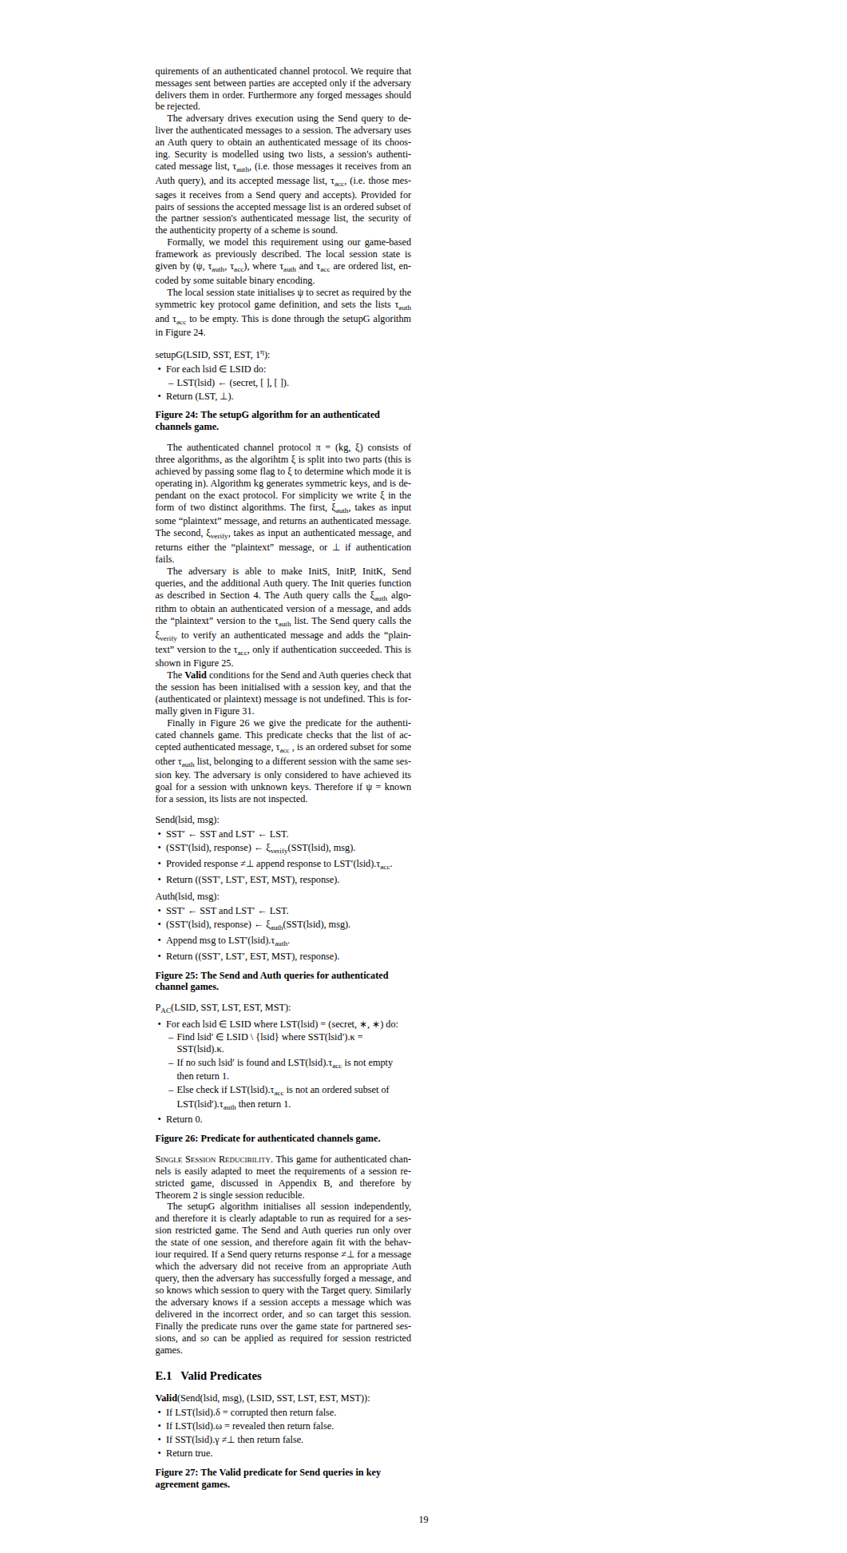quirements of an authenticated channel protocol. We require that messages sent between parties are accepted only if the adversary delivers them in order. Furthermore any forged messages should be rejected.
The adversary drives execution using the Send query to deliver the authenticated messages to a session. The adversary uses an Auth query to obtain an authenticated message of its choosing. Security is modelled using two lists, a session's authenticated message list, τauth, (i.e. those messages it receives from an Auth query), and its accepted message list, τacc, (i.e. those messages it receives from a Send query and accepts). Provided for pairs of sessions the accepted message list is an ordered subset of the partner session's authenticated message list, the security of the authenticity property of a scheme is sound.
Formally, we model this requirement using our game-based framework as previously described. The local session state is given by (ψ, τauth, τacc), where τauth and τacc are ordered list, encoded by some suitable binary encoding.
The local session state initialises ψ to secret as required by the symmetric key protocol game definition, and sets the lists τauth and τacc to be empty. This is done through the setupG algorithm in Figure 24.
setupG(LSID, SST, EST, 1η):
For each lsid ∈ LSID do:
LST(lsid) ← (secret, [ ], [ ]).
Return (LST, ⊥).
Figure 24: The setupG algorithm for an authenticated channels game.
The authenticated channel protocol π = (kg, ξ) consists of three algorithms, as the algorihtm ξ is split into two parts (this is achieved by passing some flag to ξ to determine which mode it is operating in). Algorithm kg generates symmetric keys, and is dependant on the exact protocol. For simplicity we write ξ in the form of two distinct algorithms. The first, ξauth, takes as input some “plaintext” message, and returns an authenticated message. The second, ξverify, takes as input an authenticated message, and returns either the “plaintext” message, or ⊥ if authentication fails.
The adversary is able to make InitS, InitP, InitK, Send queries, and the additional Auth query. The Init queries function as described in Section 4. The Auth query calls the ξauth algorithm to obtain an authenticated version of a message, and adds the “plaintext” version to the τauth list. The Send query calls the ξverify to verify an authenticated message and adds the “plaintext” version to the τacc, only if authentication succeeded. This is shown in Figure 25.
The Valid conditions for the Send and Auth queries check that the session has been initialised with a session key, and that the (authenticated or plaintext) message is not undefined. This is formally given in Figure 31.
Finally in Figure 26 we give the predicate for the authenticated channels game. This predicate checks that the list of accepted authenticated message, τacc , is an ordered subset for some other τauth list, belonging to a different session with the same session key. The adversary is only considered to have achieved its goal for a session with unknown keys. Therefore if ψ = known for a session, its lists are not inspected.
Send(lsid, msg):
SST′ ← SST and LST′ ← LST.
(SST′(lsid), response) ← ξverify(SST(lsid), msg).
Provided response ≠⊥ append response to LST′(lsid).τacc.
Return ((SST′, LST′, EST, MST), response).
Auth(lsid, msg):
SST′ ← SST and LST′ ← LST.
(SST′(lsid), response) ← ξauth(SST(lsid), msg).
Append msg to LST′(lsid).τauth.
Return ((SST′, LST′, EST, MST), response).
Figure 25: The Send and Auth queries for authenticated channel games.
PAC(LSID, SST, LST, EST, MST):
For each lsid ∈ LSID where LST(lsid) = (secret, ∗, ∗) do:
Find lsid′ ∈ LSID \ {lsid} where SST(lsid′).κ = SST(lsid).κ.
If no such lsid′ is found and LST(lsid).τacc is not empty then return 1.
Else check if LST(lsid).τacc is not an ordered subset of LST(lsid′).τauth then return 1.
Return 0.
Figure 26: Predicate for authenticated channels game.
Single Session Reducibility. This game for authenticated channels is easily adapted to meet the requirements of a session restricted game, discussed in Appendix B, and therefore by Theorem 2 is single session reducible.
The setupG algorithm initialises all session independently, and therefore it is clearly adaptable to run as required for a session restricted game. The Send and Auth queries run only over the state of one session, and therefore again fit with the behaviour required. If a Send query returns response ≠⊥ for a message which the adversary did not receive from an appropriate Auth query, then the adversary has successfully forged a message, and so knows which session to query with the Target query. Similarly the adversary knows if a session accepts a message which was delivered in the incorrect order, and so can target this session. Finally the predicate runs over the game state for partnered sessions, and so can be applied as required for session restricted games.
E.1 Valid Predicates
Valid(Send(lsid, msg), (LSID, SST, LST, EST, MST)):
If LST(lsid).δ = corrupted then return false.
If LST(lsid).ω = revealed then return false.
If SST(lsid).γ ≠⊥ then return false.
Return true.
Figure 27: The Valid predicate for Send queries in key agreement games.
19